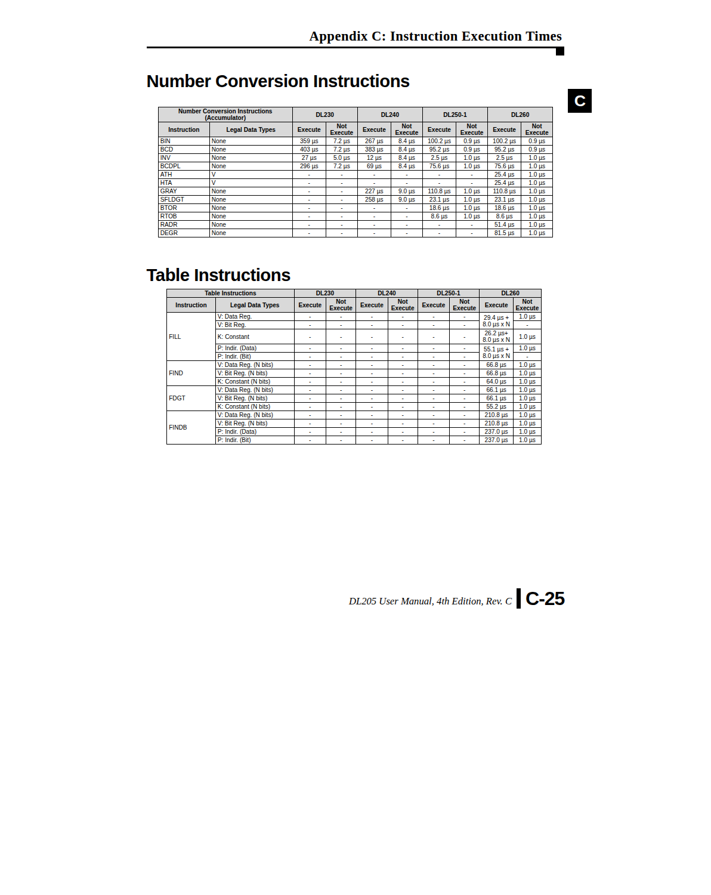Appendix C: Instruction Execution Times
C
Number Conversion Instructions
| Number Conversion Instructions (Accumulator) | DL230 | DL240 | DL250-1 | DL260 |
| --- | --- | --- | --- | --- |
| Instruction | Legal Data Types | Execute | Not Execute | Execute | Not Execute | Execute | Not Execute | Execute | Not Execute |
| BIN | None | 359 µs | 7.2 µs | 267 µs | 8.4 µs | 100.2 µs | 0.9 µs | 100.2 µs | 0.9 µs |
| BCD | None | 403 µs | 7.2 µs | 383 µs | 8.4 µs | 95.2 µs | 0.9 µs | 95.2 µs | 0.9 µs |
| INV | None | 27 µs | 5.0 µs | 12 µs | 8.4 µs | 2.5 µs | 1.0 µs | 2.5 µs | 1.0 µs |
| BCDPL | None | 296 µs | 7.2 µs | 69 µs | 8.4 µs | 75.6 µs | 1.0 µs | 75.6 µs | 1.0 µs |
| ATH | V | - | - | - | - | - | - | 25.4 µs | 1.0 µs |
| HTA | V | - | - | - | - | - | - | 25.4 µs | 1.0 µs |
| GRAY | None | - | - | 227 µs | 9.0 µs | 110.8 µs | 1.0 µs | 110.8 µs | 1.0 µs |
| SFLDGT | None | - | - | 258 µs | 9.0 µs | 23.1 µs | 1.0 µs | 23.1 µs | 1.0 µs |
| BTOR | None | - | - | - | - | 18.6 µs | 1.0 µs | 18.6 µs | 1.0 µs |
| RTOB | None | - | - | - | - | 8.6 µs | 1.0 µs | 8.6 µs | 1.0 µs |
| RADR | None | - | - | - | - | - | - | 51.4 µs | 1.0 µs |
| DEGR | None | - | - | - | - | - | - | 81.5 µs | 1.0 µs |
Table Instructions
| Table Instructions | DL230 | DL240 | DL250-1 | DL260 |
| --- | --- | --- | --- | --- |
| Instruction | Legal Data Types | Execute | Not Execute | Execute | Not Execute | Execute | Not Execute | Execute | Not Execute |
| FILL | V: Data Reg. | - | - | - | - | - | - | 29.4 µs + 8.0 µs x N | 1.0 µs |
| V: Bit Reg. | - | - | - | - | - | - | - |
| K: Constant | - | - | - | - | - | - | 26.2 µs+ 8.0 µs x N | 1.0 µs |
| P: Indir. (Data) | - | - | - | - | - | - | 55.1 µs + 8.0 µs x N | 1.0 µs |
| P: Indir. (Bit) | - | - | - | - | - | - | - |
| FIND | V: Data Reg. (N bits) | - | - | - | - | - | - | 66.8 µs | 1.0 µs |
| V: Bit Reg. (N bits) | - | - | - | - | - | - | 66.8 µs | 1.0 µs |
| K: Constant (N bits) | - | - | - | - | - | - | 64.0 µs | 1.0 µs |
| FDGT | V: Data Reg. (N bits) | - | - | - | - | - | - | 66.1 µs | 1.0 µs |
| V: Bit Reg. (N bits) | - | - | - | - | - | - | 66.1 µs | 1.0 µs |
| K: Constant (N bits) | - | - | - | - | - | - | 55.2 µs | 1.0 µs |
| FINDB | V: Data Reg. (N bits) | - | - | - | - | - | - | 210.8 µs | 1.0 µs |
| V: Bit Reg. (N bits) | - | - | - | - | - | - | 210.8 µs | 1.0 µs |
| P: Indir. (Data) | - | - | - | - | - | - | 237.0 µs | 1.0 µs |
| P: Indir. (Bit) | - | - | - | - | - | - | 237.0 µs | 1.0 µs |
DL205 User Manual, 4th Edition, Rev. C C-25